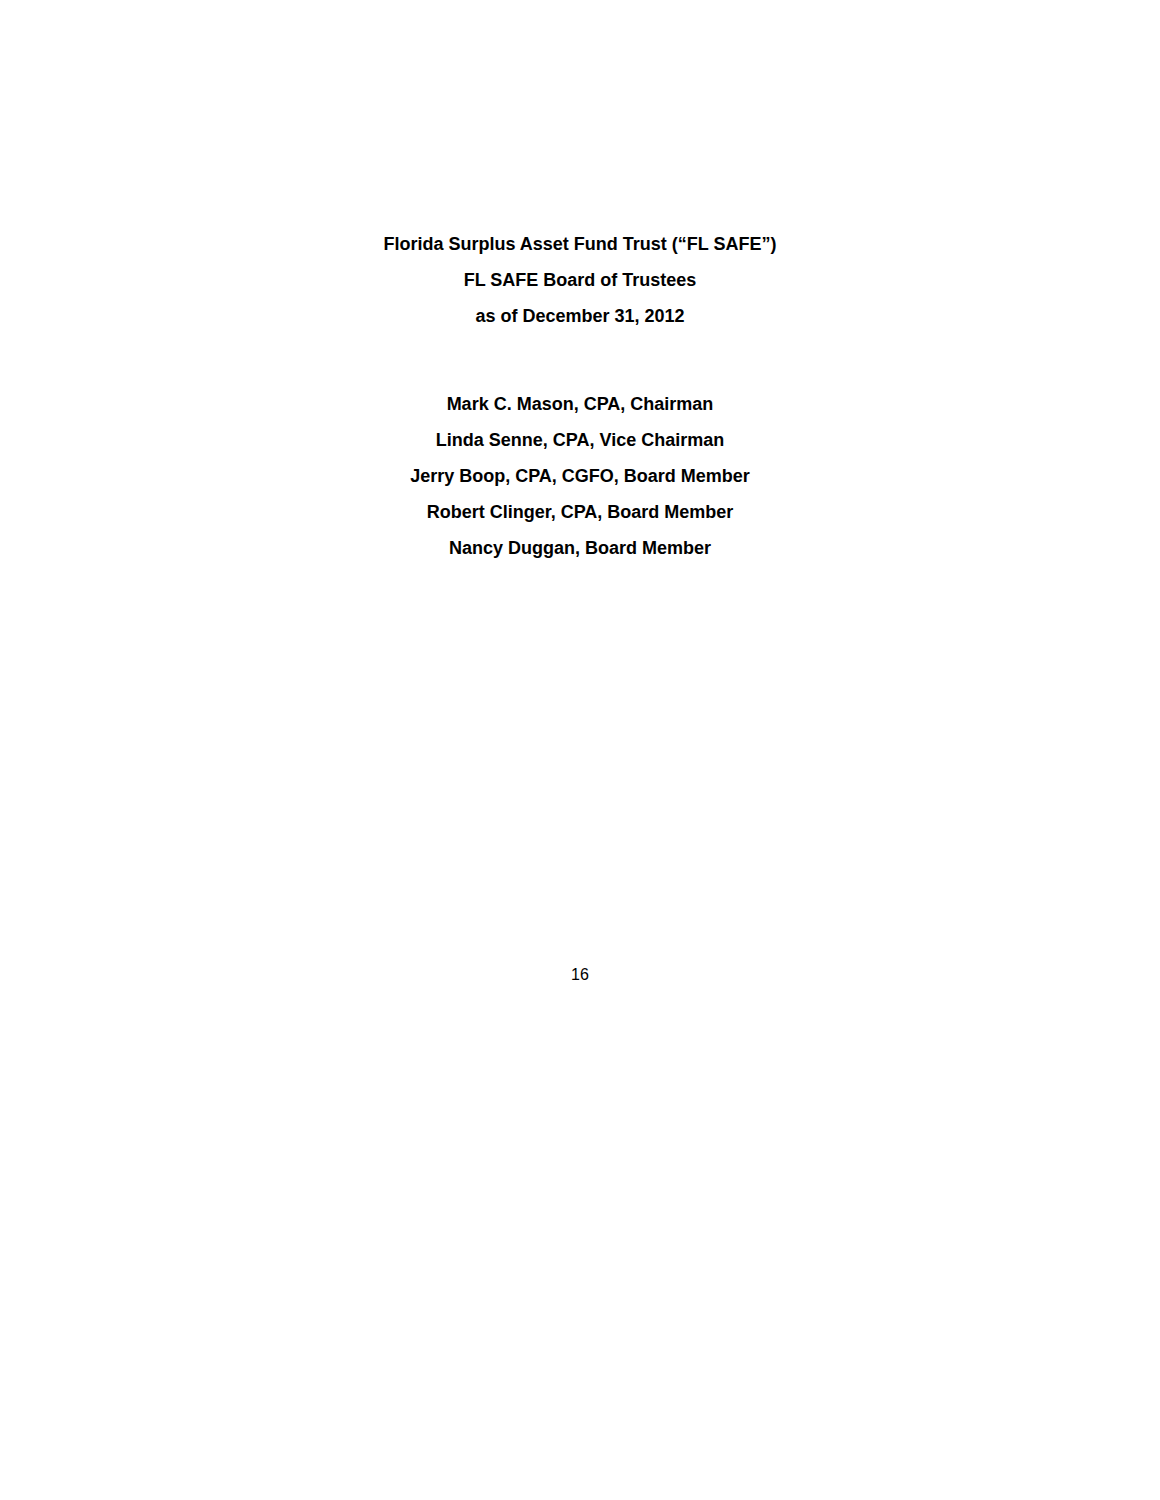Florida Surplus Asset Fund Trust (“FL SAFE”)
FL SAFE Board of Trustees
as of December 31, 2012
Mark C. Mason, CPA, Chairman
Linda Senne, CPA, Vice Chairman
Jerry Boop, CPA, CGFO, Board Member
Robert Clinger, CPA, Board Member
Nancy Duggan, Board Member
16